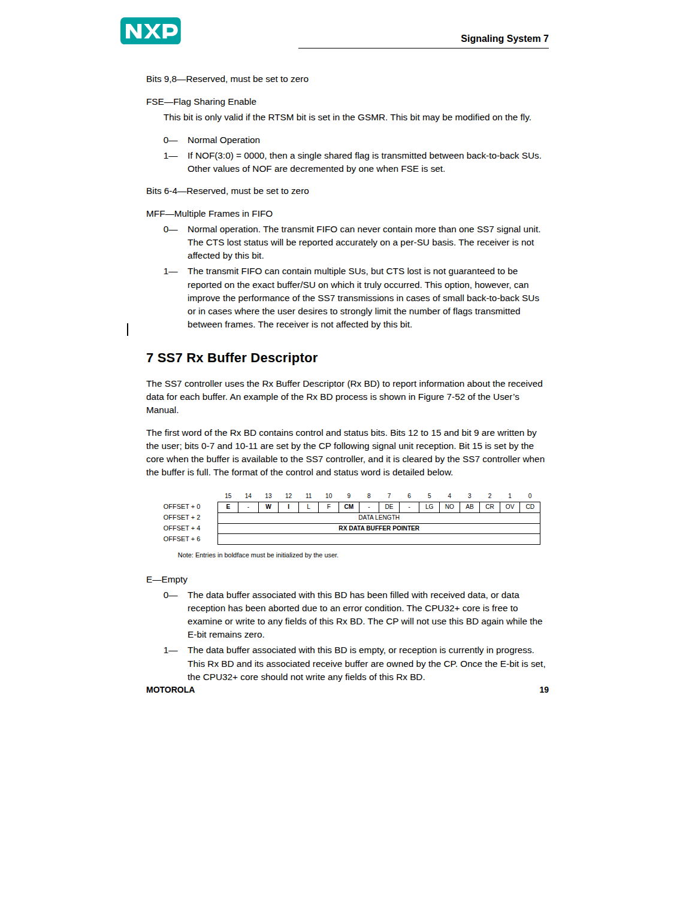Signaling System 7
Bits 9,8—Reserved, must be set to zero
FSE—Flag Sharing Enable
This bit is only valid if the RTSM bit is set in the GSMR. This bit may be modified on the fly.
0—Normal Operation
1—If NOF(3:0) = 0000, then a single shared flag is transmitted between back-to-back SUs. Other values of NOF are decremented by one when FSE is set.
Bits 6-4—Reserved, must be set to zero
MFF—Multiple Frames in FIFO
0—Normal operation. The transmit FIFO can never contain more than one SS7 signal unit. The CTS lost status will be reported accurately on a per-SU basis. The receiver is not affected by this bit.
1—The transmit FIFO can contain multiple SUs, but CTS lost is not guaranteed to be reported on the exact buffer/SU on which it truly occurred. This option, however, can improve the performance of the SS7 transmissions in cases of small back-to-back SUs or in cases where the user desires to strongly limit the number of flags transmitted between frames. The receiver is not affected by this bit.
7 SS7 Rx Buffer Descriptor
The SS7 controller uses the Rx Buffer Descriptor (Rx BD) to report information about the received data for each buffer. An example of the Rx BD process is shown in Figure 7-52 of the User’s Manual.
The first word of the Rx BD contains control and status bits. Bits 12 to 15 and bit 9 are written by the user; bits 0-7 and 10-11 are set by the CP following signal unit reception. Bit 15 is set by the core when the buffer is available to the SS7 controller, and it is cleared by the SS7 controller when the buffer is full. The format of the control and status word is detailed below.
| | 15 | 14 | 13 | 12 | 11 | 10 | 9 | 8 | 7 | 6 | 5 | 4 | 3 | 2 | 1 | 0 |
| OFFSET + 0 | E | - | W | I | L | F | CM | - | DE | - | LG | NO | AB | CR | OV | CD |
| OFFSET + 2 | DATA LENGTH |
| OFFSET + 4 | RX DATA BUFFER POINTER |
| OFFSET + 6 | |
Note: Entries in boldface must be initialized by the user.
E—Empty
0—The data buffer associated with this BD has been filled with received data, or data reception has been aborted due to an error condition. The CPU32+ core is free to examine or write to any fields of this Rx BD. The CP will not use this BD again while the E-bit remains zero.
1—The data buffer associated with this BD is empty, or reception is currently in progress. This Rx BD and its associated receive buffer are owned by the CP. Once the E-bit is set, the CPU32+ core should not write any fields of this Rx BD.
MOTOROLA 19